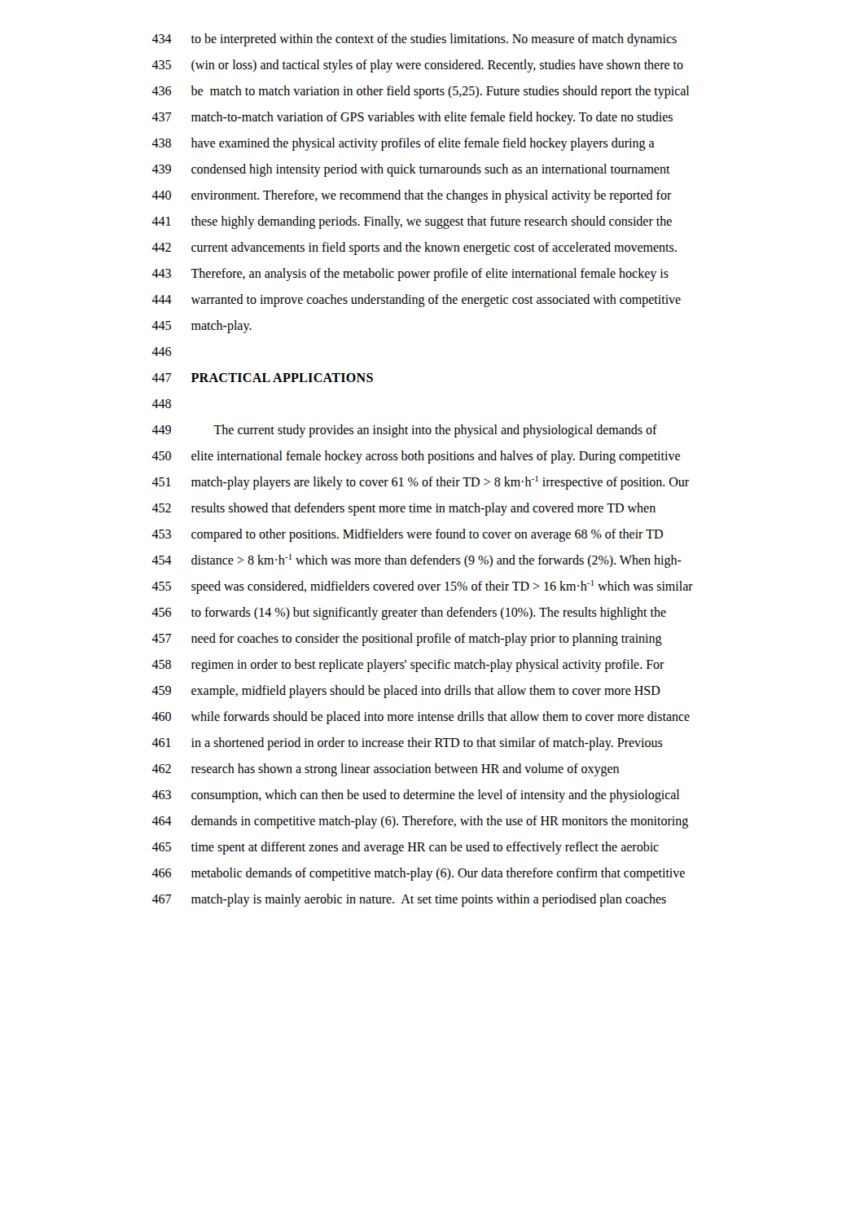to be interpreted within the context of the studies limitations. No measure of match dynamics
(win or loss) and tactical styles of play were considered. Recently, studies have shown there to
be match to match variation in other field sports (5,25). Future studies should report the typical
match-to-match variation of GPS variables with elite female field hockey. To date no studies
have examined the physical activity profiles of elite female field hockey players during a
condensed high intensity period with quick turnarounds such as an international tournament
environment. Therefore, we recommend that the changes in physical activity be reported for
these highly demanding periods. Finally, we suggest that future research should consider the
current advancements in field sports and the known energetic cost of accelerated movements.
Therefore, an analysis of the metabolic power profile of elite international female hockey is
warranted to improve coaches understanding of the energetic cost associated with competitive
match-play.
PRACTICAL APPLICATIONS
The current study provides an insight into the physical and physiological demands of
elite international female hockey across both positions and halves of play. During competitive
match-play players are likely to cover 61 % of their TD > 8 km·h-1 irrespective of position. Our
results showed that defenders spent more time in match-play and covered more TD when
compared to other positions. Midfielders were found to cover on average 68 % of their TD
distance > 8 km·h-1 which was more than defenders (9 %) and the forwards (2%). When high-
speed was considered, midfielders covered over 15% of their TD > 16 km·h-1 which was similar
to forwards (14 %) but significantly greater than defenders (10%). The results highlight the
need for coaches to consider the positional profile of match-play prior to planning training
regimen in order to best replicate players' specific match-play physical activity profile. For
example, midfield players should be placed into drills that allow them to cover more HSD
while forwards should be placed into more intense drills that allow them to cover more distance
in a shortened period in order to increase their RTD to that similar of match-play. Previous
research has shown a strong linear association between HR and volume of oxygen
consumption, which can then be used to determine the level of intensity and the physiological
demands in competitive match-play (6). Therefore, with the use of HR monitors the monitoring
time spent at different zones and average HR can be used to effectively reflect the aerobic
metabolic demands of competitive match-play (6). Our data therefore confirm that competitive
match-play is mainly aerobic in nature. At set time points within a periodised plan coaches